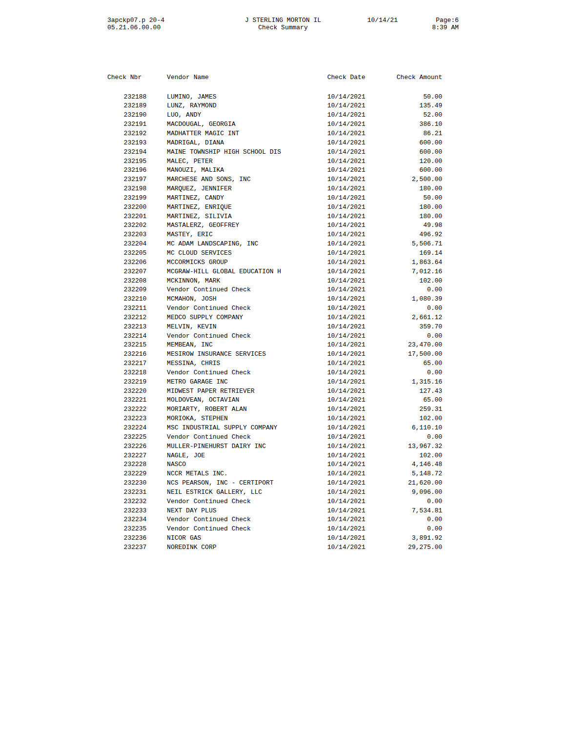3apckp07.p 20-4 05.21.06.00.00
J STERLING MORTON IL Check Summary
10/14/21 Page:6 8:39 AM
| Check Nbr | Vendor Name | Check Date | Check Amount |
| --- | --- | --- | --- |
| 232188 | LUMINO, JAMES | 10/14/2021 | 50.00 |
| 232189 | LUNZ, RAYMOND | 10/14/2021 | 135.49 |
| 232190 | LUO, ANDY | 10/14/2021 | 52.00 |
| 232191 | MACDOUGAL, GEORGIA | 10/14/2021 | 386.10 |
| 232192 | MADHATTER MAGIC INT | 10/14/2021 | 86.21 |
| 232193 | MADRIGAL, DIANA | 10/14/2021 | 600.00 |
| 232194 | MAINE TOWNSHIP HIGH SCHOOL DIS | 10/14/2021 | 600.00 |
| 232195 | MALEC, PETER | 10/14/2021 | 120.00 |
| 232196 | MANOUZI, MALIKA | 10/14/2021 | 600.00 |
| 232197 | MARCHESE AND SONS, INC | 10/14/2021 | 2,500.00 |
| 232198 | MARQUEZ, JENNIFER | 10/14/2021 | 180.00 |
| 232199 | MARTINEZ, CANDY | 10/14/2021 | 50.00 |
| 232200 | MARTINEZ, ENRIQUE | 10/14/2021 | 180.00 |
| 232201 | MARTINEZ, SILIVIA | 10/14/2021 | 180.00 |
| 232202 | MASTALERZ, GEOFFREY | 10/14/2021 | 49.98 |
| 232203 | MASTEY, ERIC | 10/14/2021 | 496.92 |
| 232204 | MC ADAM LANDSCAPING, INC | 10/14/2021 | 5,506.71 |
| 232205 | MC CLOUD SERVICES | 10/14/2021 | 169.14 |
| 232206 | MCCORMICKS GROUP | 10/14/2021 | 1,863.64 |
| 232207 | MCGRAW-HILL GLOBAL EDUCATION H | 10/14/2021 | 7,012.16 |
| 232208 | MCKINNON, MARK | 10/14/2021 | 102.00 |
| 232209 | Vendor Continued Check | 10/14/2021 | 0.00 |
| 232210 | MCMAHON, JOSH | 10/14/2021 | 1,080.39 |
| 232211 | Vendor Continued Check | 10/14/2021 | 0.00 |
| 232212 | MEDCO SUPPLY COMPANY | 10/14/2021 | 2,661.12 |
| 232213 | MELVIN, KEVIN | 10/14/2021 | 359.70 |
| 232214 | Vendor Continued Check | 10/14/2021 | 0.00 |
| 232215 | MEMBEAN, INC | 10/14/2021 | 23,470.00 |
| 232216 | MESIROW INSURANCE SERVICES | 10/14/2021 | 17,500.00 |
| 232217 | MESSINA, CHRIS | 10/14/2021 | 65.00 |
| 232218 | Vendor Continued Check | 10/14/2021 | 0.00 |
| 232219 | METRO GARAGE INC | 10/14/2021 | 1,315.16 |
| 232220 | MIDWEST PAPER RETRIEVER | 10/14/2021 | 127.43 |
| 232221 | MOLDOVEAN, OCTAVIAN | 10/14/2021 | 65.00 |
| 232222 | MORIARTY, ROBERT ALAN | 10/14/2021 | 259.31 |
| 232223 | MORIOKA, STEPHEN | 10/14/2021 | 102.00 |
| 232224 | MSC INDUSTRIAL SUPPLY COMPANY | 10/14/2021 | 6,110.10 |
| 232225 | Vendor Continued Check | 10/14/2021 | 0.00 |
| 232226 | MULLER-PINEHURST DAIRY INC | 10/14/2021 | 13,967.32 |
| 232227 | NAGLE, JOE | 10/14/2021 | 102.00 |
| 232228 | NASCO | 10/14/2021 | 4,146.48 |
| 232229 | NCCR METALS INC. | 10/14/2021 | 5,148.72 |
| 232230 | NCS PEARSON, INC - CERTIPORT | 10/14/2021 | 21,620.00 |
| 232231 | NEIL ESTRICK GALLERY, LLC | 10/14/2021 | 9,096.00 |
| 232232 | Vendor Continued Check | 10/14/2021 | 0.00 |
| 232233 | NEXT DAY PLUS | 10/14/2021 | 7,534.81 |
| 232234 | Vendor Continued Check | 10/14/2021 | 0.00 |
| 232235 | Vendor Continued Check | 10/14/2021 | 0.00 |
| 232236 | NICOR GAS | 10/14/2021 | 3,891.92 |
| 232237 | NOREDINK CORP | 10/14/2021 | 29,275.00 |